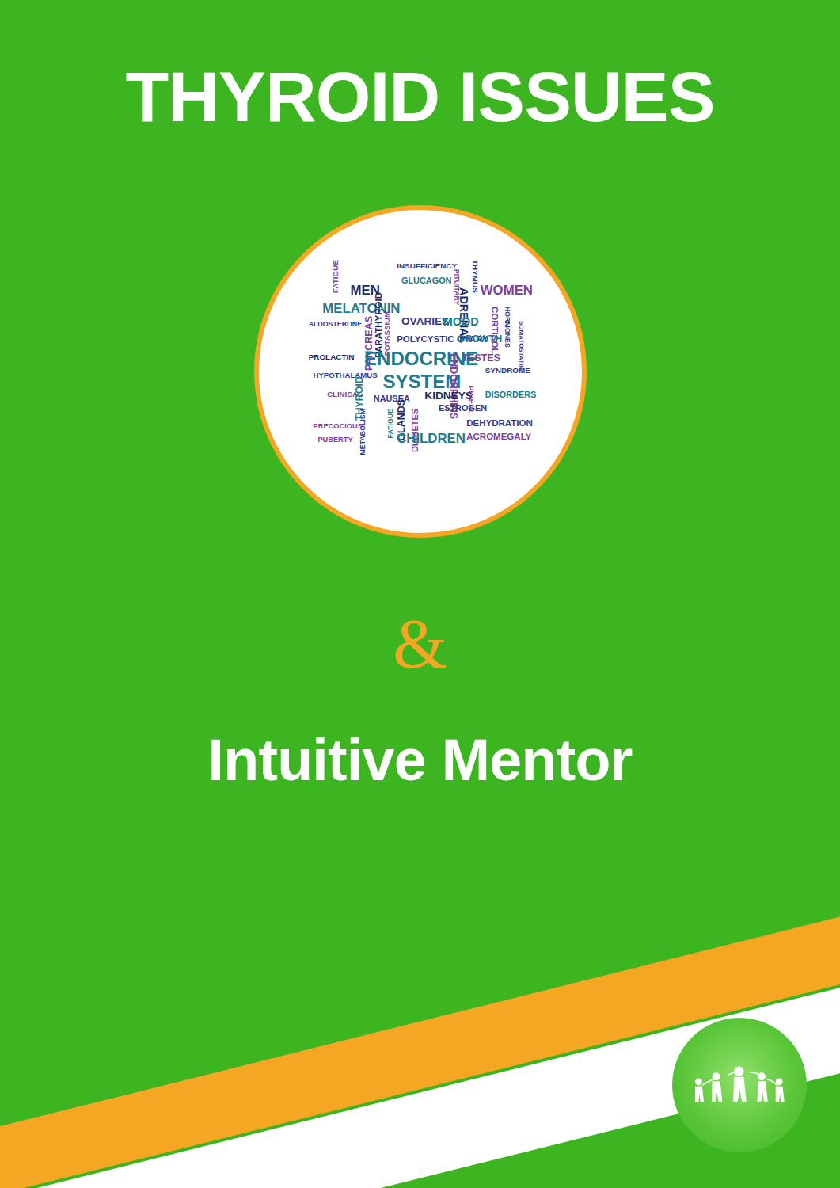Thyroid Issues
Fatigue Insufficiency Glucagon Thymus Pituitary Men Women Melatonin Parathyroid Adrenal Aldosterone Potassium Ovaries Mood Cortisol Hormones Pancreas Polycystic Ovary Growth Somatostatin Prolactin Endocrine Testes Hypothalamus System Endorphins Syndrome Clinical Thyroid Nausea Kidneys Pineal Disorders Glands Estrogen Metabolism Diabetes Fatigue Precocious Puberty Children Dehydration Acromegaly
&
Intuitive Mentor